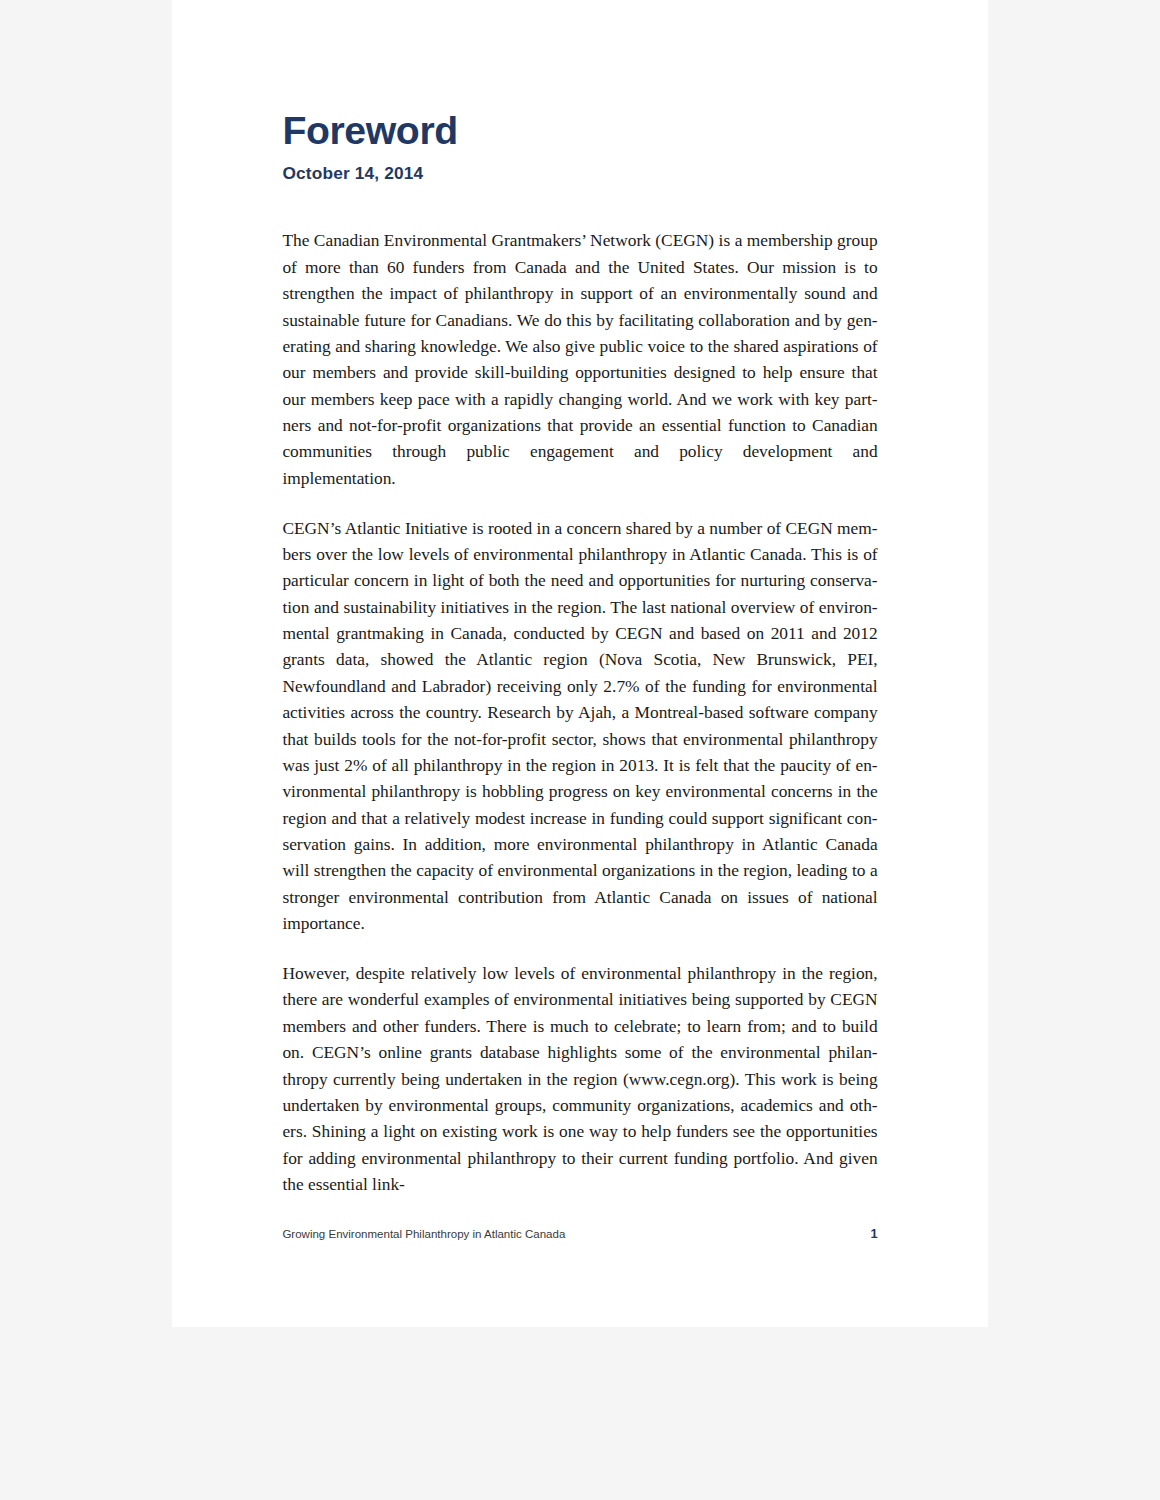Foreword
October 14, 2014
The Canadian Environmental Grantmakers’ Network (CEGN) is a membership group of more than 60 funders from Canada and the United States. Our mission is to strengthen the impact of philanthropy in support of an environmentally sound and sustainable future for Canadians. We do this by facilitating collaboration and by generating and sharing knowledge. We also give public voice to the shared aspirations of our members and provide skill-building opportunities designed to help ensure that our members keep pace with a rapidly changing world. And we work with key partners and not-for-profit organizations that provide an essential function to Canadian communities through public engagement and policy development and implementation.
CEGN’s Atlantic Initiative is rooted in a concern shared by a number of CEGN members over the low levels of environmental philanthropy in Atlantic Canada. This is of particular concern in light of both the need and opportunities for nurturing conservation and sustainability initiatives in the region. The last national overview of environmental grantmaking in Canada, conducted by CEGN and based on 2011 and 2012 grants data, showed the Atlantic region (Nova Scotia, New Brunswick, PEI, Newfoundland and Labrador) receiving only 2.7% of the funding for environmental activities across the country. Research by Ajah, a Montreal-based software company that builds tools for the not-for-profit sector, shows that environmental philanthropy was just 2% of all philanthropy in the region in 2013. It is felt that the paucity of environmental philanthropy is hobbling progress on key environmental concerns in the region and that a relatively modest increase in funding could support significant conservation gains. In addition, more environmental philanthropy in Atlantic Canada will strengthen the capacity of environmental organizations in the region, leading to a stronger environmental contribution from Atlantic Canada on issues of national importance.
However, despite relatively low levels of environmental philanthropy in the region, there are wonderful examples of environmental initiatives being supported by CEGN members and other funders. There is much to celebrate; to learn from; and to build on. CEGN’s online grants database highlights some of the environmental philanthropy currently being undertaken in the region (www.cegn.org). This work is being undertaken by environmental groups, community organizations, academics and others. Shining a light on existing work is one way to help funders see the opportunities for adding environmental philanthropy to their current funding portfolio. And given the essential link-
Growing Environmental Philanthropy in Atlantic Canada 1